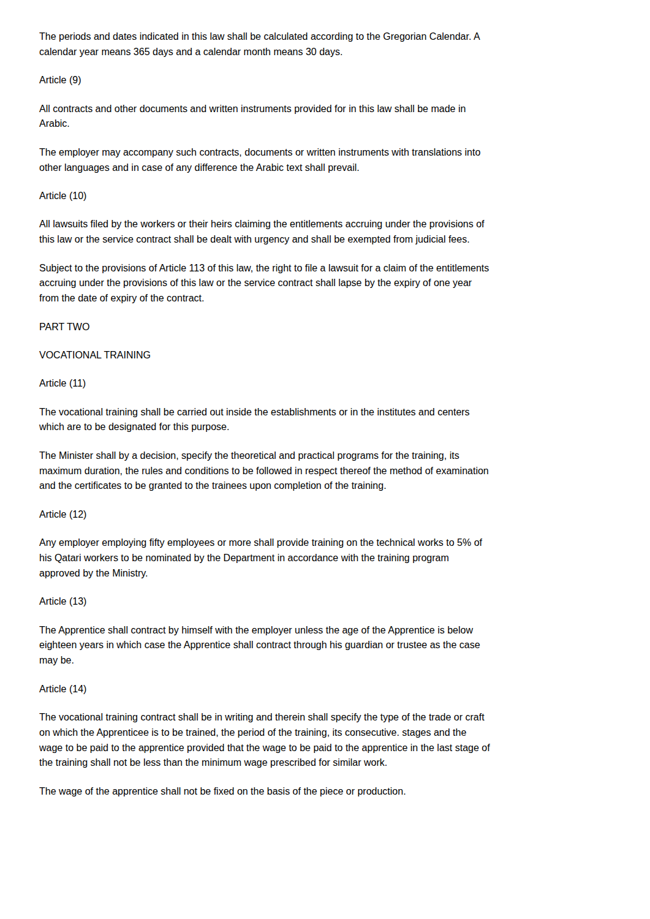The periods and dates indicated in this law shall be calculated according to the Gregorian Calendar. A calendar year means 365 days and a calendar month means 30 days.
Article (9)
All contracts and other documents and written instruments provided for in this law shall be made in Arabic.
The employer may accompany such contracts, documents or written instruments with translations into other languages and in case of any difference the Arabic text shall prevail.
Article (10)
All lawsuits filed by the workers or their heirs claiming the entitlements accruing under the provisions of this law or the service contract shall be dealt with urgency and shall be exempted from judicial fees.
Subject to the provisions of Article 113 of this law, the right to file a lawsuit for a claim of the entitlements accruing under the provisions of this law or the service contract shall lapse by the expiry of one year from the date of expiry of the contract.
PART TWO
VOCATIONAL TRAINING
Article (11)
The vocational training shall be carried out inside the establishments or in the institutes and centers which are to be designated for this purpose.
The Minister shall by a decision, specify the theoretical and practical programs for the training, its maximum duration, the rules and conditions to be followed in respect thereof the method of examination and the certificates to be granted to the trainees upon completion of the training.
Article (12)
Any employer employing fifty employees or more shall provide training on the technical works to 5% of his Qatari workers to be nominated by the Department in accordance with the training program approved by the Ministry.
Article (13)
The Apprentice shall contract by himself with the employer unless the age of the Apprentice is below eighteen years in which case the Apprentice shall contract through his guardian or trustee as the case may be.
Article (14)
The vocational training contract shall be in writing and therein shall specify the type of the trade or craft on which the Apprenticee is to be trained, the period of the training, its consecutive. stages and the wage to be paid to the apprentice provided that the wage to be paid to the apprentice in the last stage of the training shall not be less than the minimum wage prescribed for similar work.
The wage of the apprentice shall not be fixed on the basis of the piece or production.